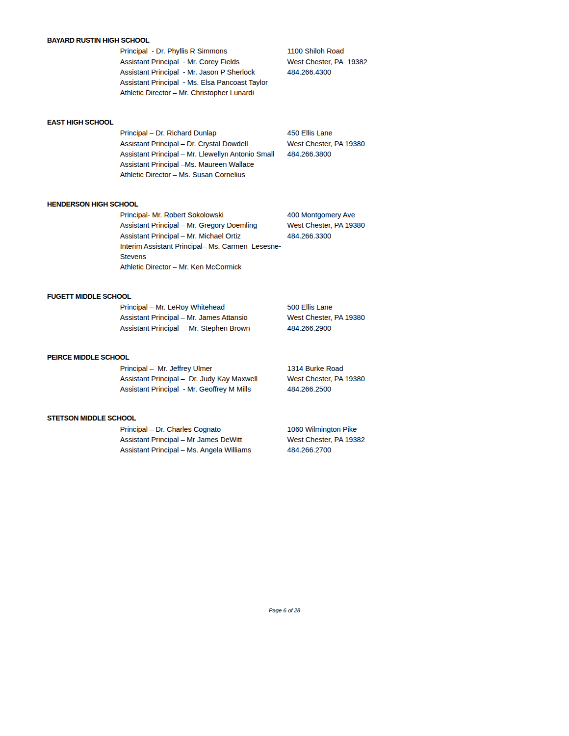BAYARD RUSTIN HIGH SCHOOL
| Principal - Dr. Phyllis R Simmons | 1100 Shiloh Road |
| Assistant Principal - Mr. Corey Fields | West Chester, PA 19382 |
| Assistant Principal - Mr. Jason P Sherlock | 484.266.4300 |
| Assistant Principal - Ms. Elsa Pancoast Taylor | |
| Athletic Director – Mr. Christopher Lunardi | |
EAST HIGH SCHOOL
| Principal – Dr. Richard Dunlap | 450 Ellis Lane |
| Assistant Principal – Dr. Crystal Dowdell | West Chester, PA 19380 |
| Assistant Principal – Mr. Llewellyn Antonio Small | 484.266.3800 |
| Assistant Principal –Ms. Maureen Wallace | |
| Athletic Director – Ms. Susan Cornelius | |
HENDERSON HIGH SCHOOL
| Principal- Mr. Robert Sokolowski | 400 Montgomery Ave |
| Assistant Principal – Mr. Gregory Doemling | West Chester, PA 19380 |
| Assistant Principal – Mr. Michael Ortiz | 484.266.3300 |
| Interim Assistant Principal– Ms. Carmen Lesesne-Stevens | |
| Athletic Director – Mr. Ken McCormick | |
FUGETT MIDDLE SCHOOL
| Principal – Mr. LeRoy Whitehead | 500 Ellis Lane |
| Assistant Principal – Mr. James Attansio | West Chester, PA 19380 |
| Assistant Principal – Mr. Stephen Brown | 484.266.2900 |
PEIRCE MIDDLE SCHOOL
| Principal – Mr. Jeffrey Ulmer | 1314 Burke Road |
| Assistant Principal – Dr. Judy Kay Maxwell | West Chester, PA 19380 |
| Assistant Principal - Mr. Geoffrey M Mills | 484.266.2500 |
STETSON MIDDLE SCHOOL
| Principal – Dr. Charles Cognato | 1060 Wilmington Pike |
| Assistant Principal – Mr James DeWitt | West Chester, PA 19382 |
| Assistant Principal – Ms. Angela Williams | 484.266.2700 |
Page 6 of 28